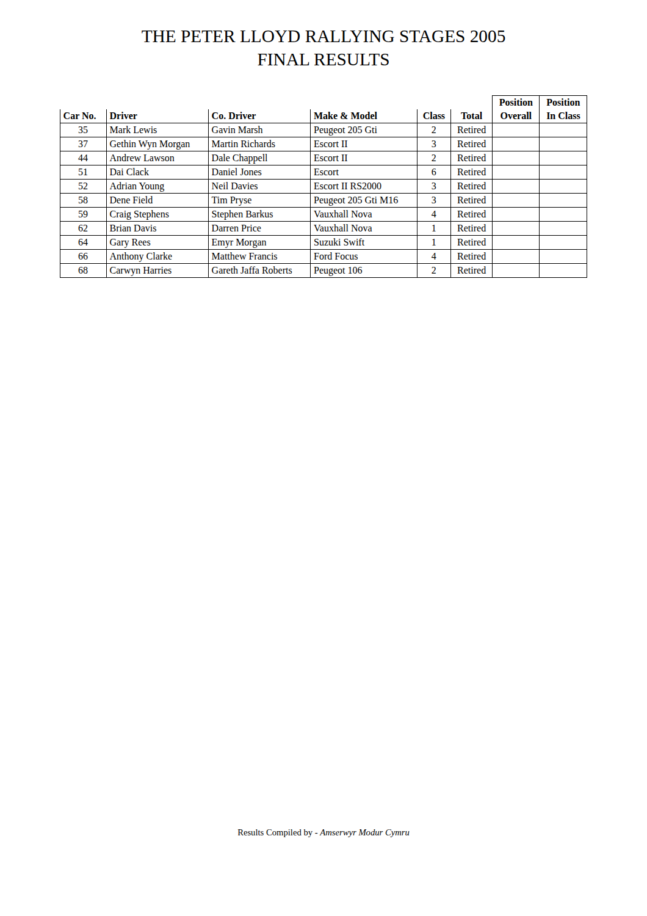THE PETER LLOYD RALLYING STAGES 2005
FINAL RESULTS
| | | | | | | Position | Position |
| --- | --- | --- | --- | --- | --- | --- | --- |
| Car No. | Driver | Co. Driver | Make & Model | Class | Total | Overall | In Class |
| 35 | Mark Lewis | Gavin Marsh | Peugeot 205 Gti | 2 | Retired | | |
| 37 | Gethin Wyn Morgan | Martin Richards | Escort II | 3 | Retired | | |
| 44 | Andrew Lawson | Dale Chappell | Escort II | 2 | Retired | | |
| 51 | Dai Clack | Daniel Jones | Escort | 6 | Retired | | |
| 52 | Adrian Young | Neil Davies | Escort II RS2000 | 3 | Retired | | |
| 58 | Dene Field | Tim Pryse | Peugeot 205 Gti M16 | 3 | Retired | | |
| 59 | Craig Stephens | Stephen Barkus | Vauxhall Nova | 4 | Retired | | |
| 62 | Brian Davis | Darren Price | Vauxhall Nova | 1 | Retired | | |
| 64 | Gary Rees | Emyr Morgan | Suzuki Swift | 1 | Retired | | |
| 66 | Anthony Clarke | Matthew Francis | Ford Focus | 4 | Retired | | |
| 68 | Carwyn Harries | Gareth Jaffa Roberts | Peugeot 106 | 2 | Retired | | |
Results Compiled by - Amserwyr Modur Cymru